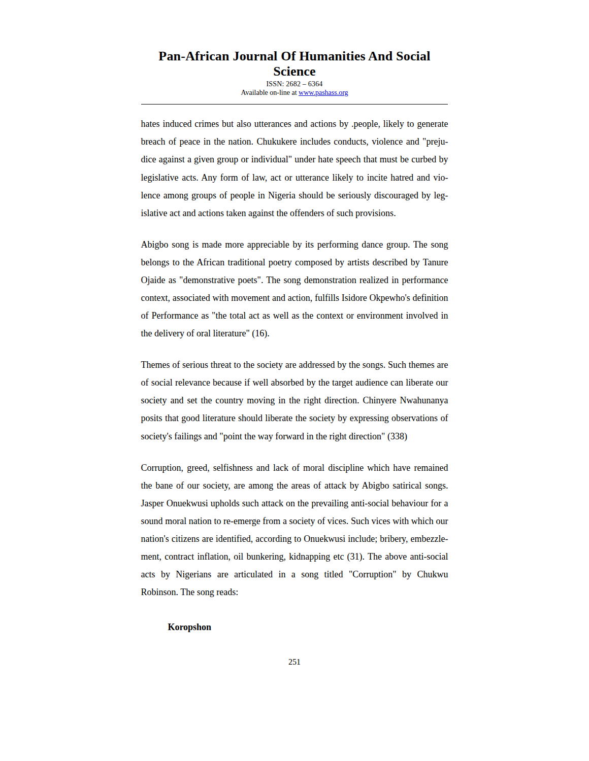Pan-African Journal Of Humanities And Social Science
ISSN: 2682 – 6364
Available on-line at www.pashass.org
hates induced crimes but also utterances and actions by .people, likely to generate breach of peace in the nation. Chukukere includes conducts, violence and "prejudice against a given group or individual" under hate speech that must be curbed by legislative acts. Any form of law, act or utterance likely to incite hatred and violence among groups of people in Nigeria should be seriously discouraged by legislative act and actions taken against the offenders of such provisions.
Abigbo song is made more appreciable by its performing dance group. The song belongs to the African traditional poetry composed by artists described by Tanure Ojaide as "demonstrative poets". The song demonstration realized in performance context, associated with movement and action, fulfills Isidore Okpewho's definition of Performance as "the total act as well as the context or environment involved in the delivery of oral literature" (16).
Themes of serious threat to the society are addressed by the songs. Such themes are of social relevance because if well absorbed by the target audience can liberate our society and set the country moving in the right direction. Chinyere Nwahunanya posits that good literature should liberate the society by expressing observations of society's failings and "point the way forward in the right direction" (338)
Corruption, greed, selfishness and lack of moral discipline which have remained the bane of our society, are among the areas of attack by Abigbo satirical songs. Jasper Onuekwusi upholds such attack on the prevailing anti-social behaviour for a sound moral nation to re-emerge from a society of vices. Such vices with which our nation's citizens are identified, according to Onuekwusi include; bribery, embezzlement, contract inflation, oil bunkering, kidnapping etc (31). The above anti-social acts by Nigerians are articulated in a song titled "Corruption" by Chukwu Robinson. The song reads:
Koropshon
251